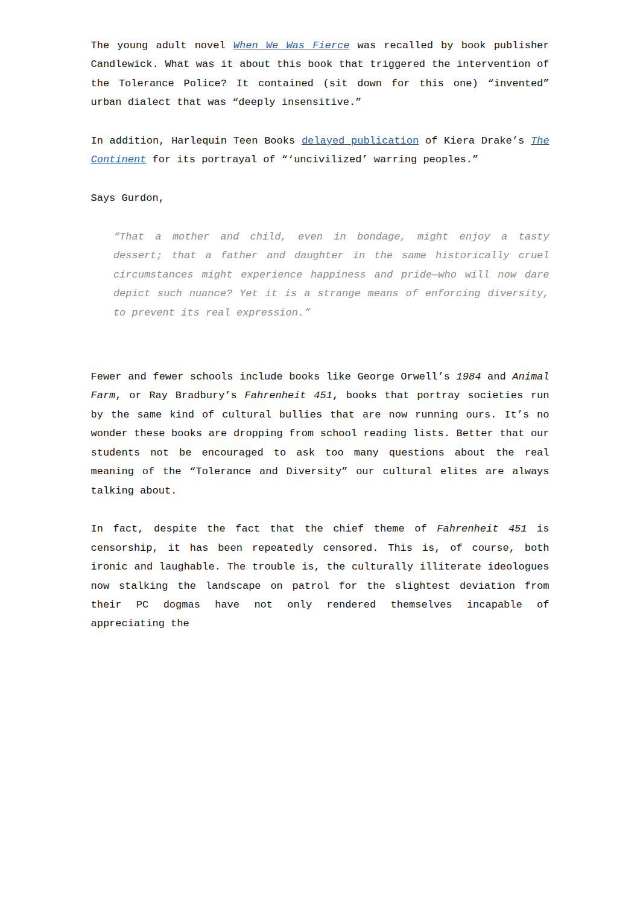The young adult novel When We Was Fierce was recalled by book publisher Candlewick. What was it about this book that triggered the intervention of the Tolerance Police? It contained (sit down for this one) “invented” urban dialect that was “deeply insensitive.”
In addition, Harlequin Teen Books delayed publication of Kiera Drake’s The Continent for its portrayal of “‘uncivilized’ warring peoples.”
Says Gurdon,
“That a mother and child, even in bondage, might enjoy a tasty dessert; that a father and daughter in the same historically cruel circumstances might experience happiness and pride—who will now dare depict such nuance? Yet it is a strange means of enforcing diversity, to prevent its real expression.”
Fewer and fewer schools include books like George Orwell’s 1984 and Animal Farm, or Ray Bradbury’s Fahrenheit 451, books that portray societies run by the same kind of cultural bullies that are now running ours. It’s no wonder these books are dropping from school reading lists. Better that our students not be encouraged to ask too many questions about the real meaning of the “Tolerance and Diversity” our cultural elites are always talking about.
In fact, despite the fact that the chief theme of Fahrenheit 451 is censorship, it has been repeatedly censored. This is, of course, both ironic and laughable. The trouble is, the culturally illiterate ideologues now stalking the landscape on patrol for the slightest deviation from their PC dogmas have not only rendered themselves incapable of appreciating the